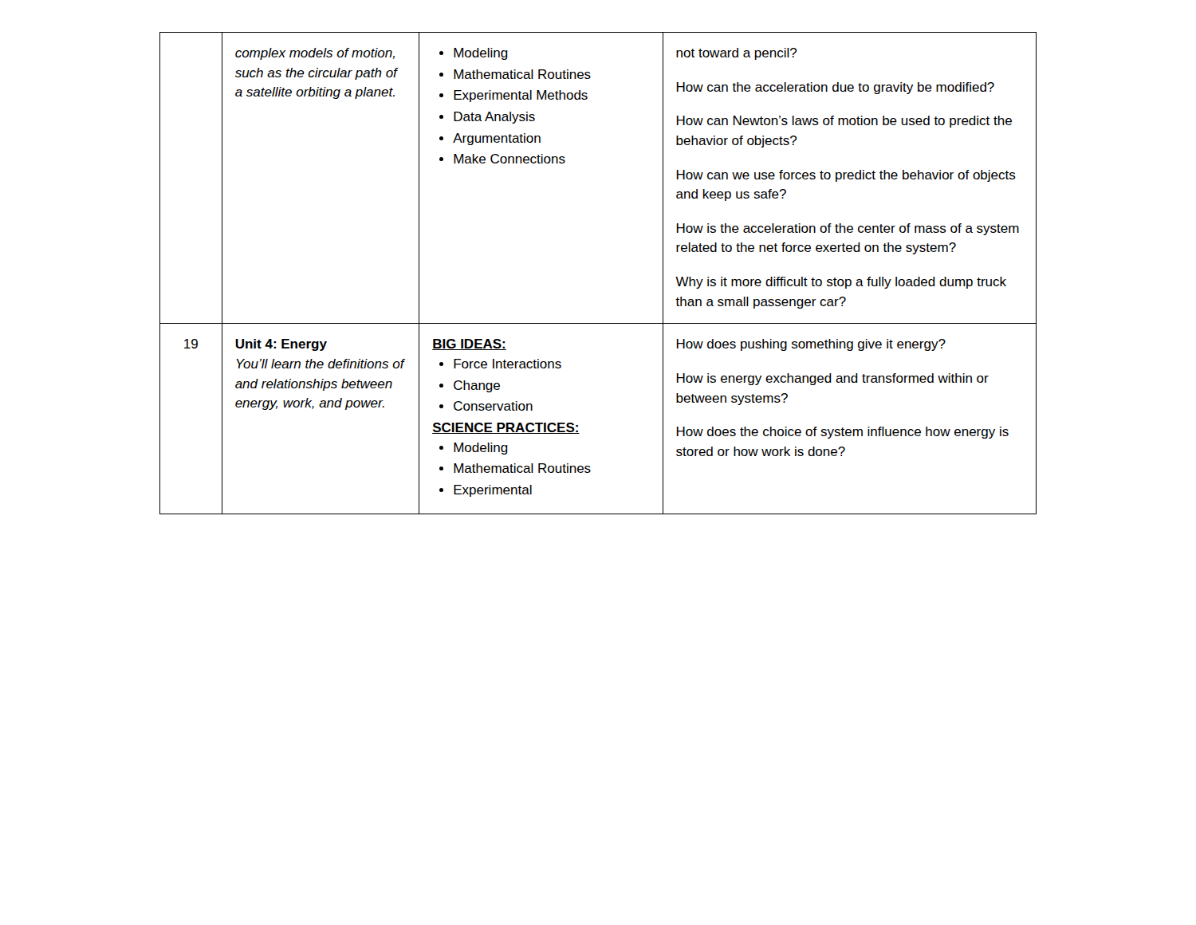| | complex models of motion, such as the circular path of a satellite orbiting a planet. | Modeling Mathematical Routines Experimental Methods Data Analysis Argumentation Make Connections | not toward a pencil? How can the acceleration due to gravity be modified? How can Newton’s laws of motion be used to predict the behavior of objects? How can we use forces to predict the behavior of objects and keep us safe? How is the acceleration of the center of mass of a system related to the net force exerted on the system? Why is it more difficult to stop a fully loaded dump truck than a small passenger car? |
| 19 | Unit 4: Energy You’ll learn the definitions of and relationships between energy, work, and power. | BIG IDEAS: Force Interactions Change Conservation SCIENCE PRACTICES: Modeling Mathematical Routines Experimental | How does pushing something give it energy? How is energy exchanged and transformed within or between systems? How does the choice of system influence how energy is stored or how work is done? |